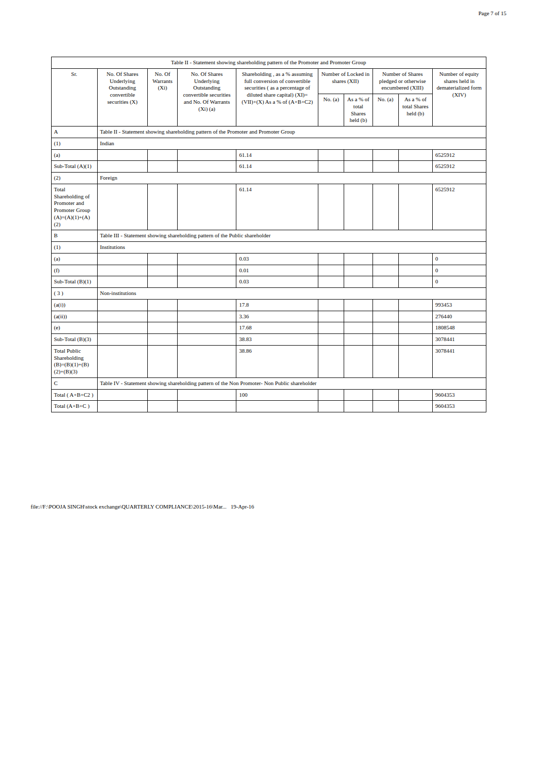Page 7 of 15
| Table II - Statement showing shareholding pattern of the Promoter and Promoter Group |
| Sr. | No. Of Shares Underlying Outstanding convertible securities (X) | No. Of Warrants (Xi) | No. Of Shares Underlying Outstanding convertible securities and No. Of Warrants (Xi) (a) | Shareholding , as a % assuming full conversion of convertible securities ( as a percentage of diluted share capital) (XI)= (VII)+(X) As a % of (A+B+C2) | Number of Locked in shares (XII) | Number of Shares pledged or otherwise encumbered (XIII) | Number of equity shares held in dematerialized form (XIV) |
| No. (a) | As a % of total Shares held (b) | No. (a) | As a % of total Shares held (b) |
| A | Table II - Statement showing shareholding pattern of the Promoter and Promoter Group |
| (1) | Indian |
| (a) | | | | 61.14 | | | | | 6525912 |
| Sub-Total (A)(1) | | | | 61.14 | | | | | 6525912 |
| (2) | Foreign |
| Total Shareholding of Promoter and Promoter Group (A)=(A)(1)+(A)(2) | | | | 61.14 | | | | | 6525912 |
| B | Table III - Statement showing shareholding pattern of the Public shareholder |
| (1) | Institutions |
| (a) | | | | 0.03 | | | | | 0 |
| (f) | | | | 0.01 | | | | | 0 |
| Sub-Total (B)(1) | | | | 0.03 | | | | | 0 |
| ( 3 ) | Non-institutions |
| (a(i)) | | | | 17.8 | | | | | 993453 |
| (a(ii)) | | | | 3.36 | | | | | 276440 |
| (e) | | | | 17.68 | | | | | 1808548 |
| Sub-Total (B)(3) | | | | 38.83 | | | | | 3078441 |
| Total Public Shareholding (B)=(B)(1)+(B)(2)+(B)(3) | | | | 38.86 | | | | | 3078441 |
| C | Table IV - Statement showing shareholding pattern of the Non Promoter- Non Public shareholder |
| Total ( A+B+C2 ) | | | | 100 | | | | | 9604353 |
| Total (A+B+C ) | | | | | | | | | 9604353 |
file://F:\POOJA SINGH\stock exchange\QUARTERLY COMPLIANCE\2015-16\Mar... 19-Apr-16